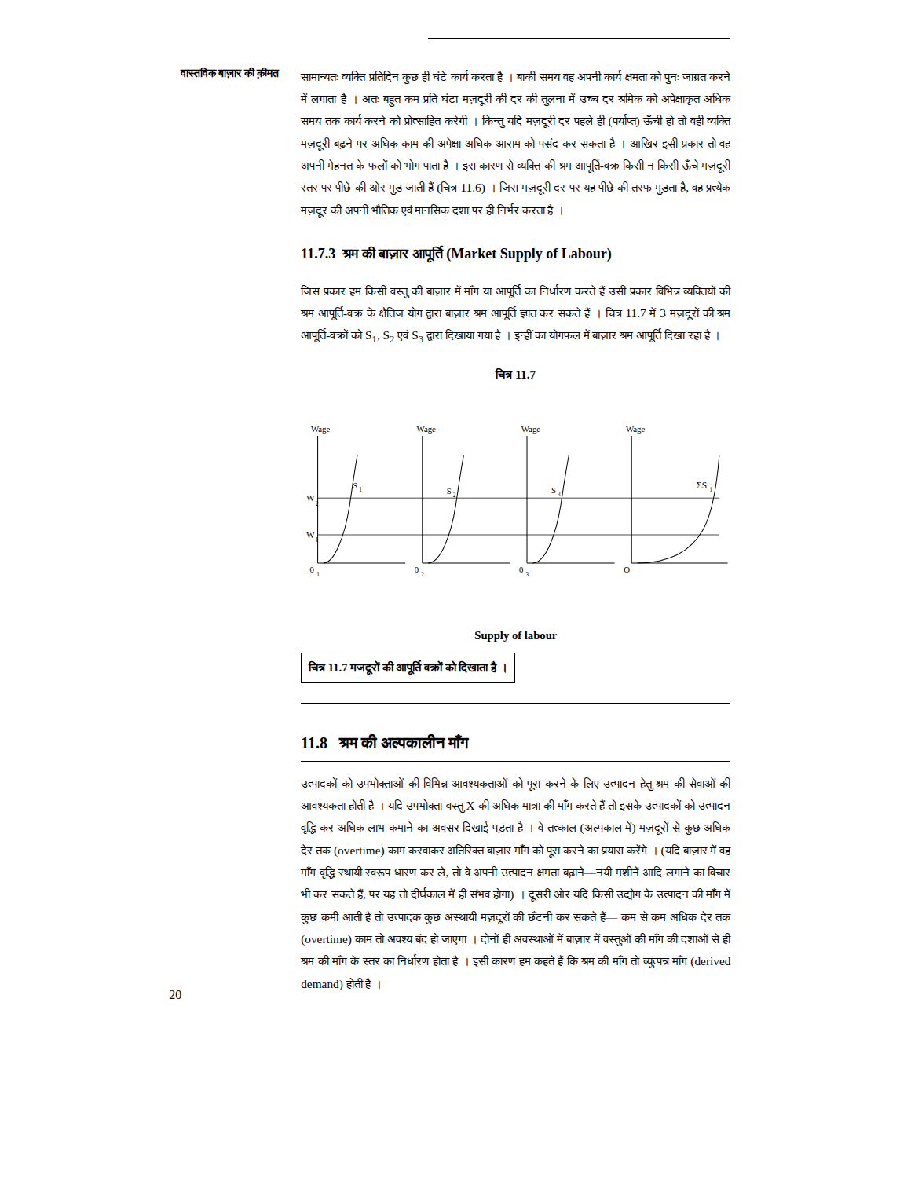वास्तविक बाज़ार की क़ीमत
सामान्यतः व्यक्ति प्रतिदिन कुछ ही घंटे कार्य करता है । बाकी समय वह अपनी कार्य क्षमता को पुनः जाग्रत करने में लगाता है । अतः बहुत कम प्रति घंटा मज़दूरी की दर की तुलना में उच्च दर श्रमिक को अपेक्षाकृत अधिक समय तक कार्य करने को प्रोत्साहित करेगी । किन्तु यदि मज़दूरी दर पहले ही (पर्याप्त) ऊँची हो तो वही व्यक्ति मज़दूरी बढ़ने पर अधिक काम की अपेक्षा अधिक आराम को पसंद कर सकता है । आखिर इसी प्रकार तो वह अपनी मेहनत के फलों को भोग पाता है । इस कारण से व्यक्ति की श्रम आपूर्ति-वक्र किसी न किसी ऊँचे मज़दूरी स्तर पर पीछे की ओर मुड़ जाती हैं (चित्र 11.6) । जिस मज़दूरी दर पर यह पीछे की तरफ मुड़ता है, वह प्रत्येक मज़दूर की अपनी भौतिक एवं मानसिक दशा पर ही निर्भर करता है ।
11.7.3श्रम की बाज़ार आपूर्ति (Market Supply of Labour)
जिस प्रकार हम किसी वस्तु की बाज़ार में माँग या आपूर्ति का निर्धारण करते हैं उसी प्रकार विभिन्न व्यक्तियों की श्रम आपूर्ति-वक्र के क्षैतिज योग द्वारा बाज़ार श्रम आपूर्ति ज्ञात कर सकते हैं । चित्र 11.7 में 3 मज़दूरों की श्रम आपूर्ति-वक्रों को S1, S2 एवं S3 द्वारा दिखाया गया है । इन्हीं का योगफल में बाज़ार श्रम आपूर्ति दिखा रहा है ।
चित्र 11.7
Wage S 1 W 2 W 1 0 1 Wage S 2 0 2 Wage S 3 0 3 Wage ΣS i O
Supply of labour
चित्र 11.7 मजदूरों की आपूर्ति वक्रों को दिखाता है ।
11.8 श्रम की अल्पकालीन माँग
उत्पादकों को उपभोक्ताओं की विभिन्न आवश्यकताओं को पूरा करने के लिए उत्पादन हेतु श्रम की सेवाओं की आवश्यकता होती है । यदि उपभोक्ता वस्तु X की अधिक मात्रा की माँग करते हैं तो इसके उत्पादकों को उत्पादन वृद्धि कर अधिक लाभ कमाने का अवसर दिखाई पड़ता है । वे तत्काल (अल्पकाल में) मज़दूरों से कुछ अधिक देर तक (overtime) काम करवाकर अतिरिक्त बाज़ार माँग को पूरा करने का प्रयास करेंगे । (यदि बाज़ार में वह माँग वृद्धि स्थायी स्वरूप धारण कर ले, तो वे अपनी उत्पादन क्षमता बढ़ाने—नयी मशीनें आदि लगाने का विचार भी कर सकते हैं, पर यह तो दीर्घकाल में ही संभव होगा) । दूसरी ओर यदि किसी उद्योग के उत्पादन की माँग में कुछ कमी आती है तो उत्पादक कुछ अस्थायी मज़दूरों की छँटनी कर सकते हैं— कम से कम अधिक देर तक (overtime) काम तो अवश्य बंद हो जाएगा । दोनों ही अवस्थाओं में बाज़ार में वस्तुओं की माँग की दशाओं से ही श्रम की माँग के स्तर का निर्धारण होता है । इसी कारण हम कहते हैं कि श्रम की माँग तो व्युत्पन्न माँग (derived demand) होती है ।
20